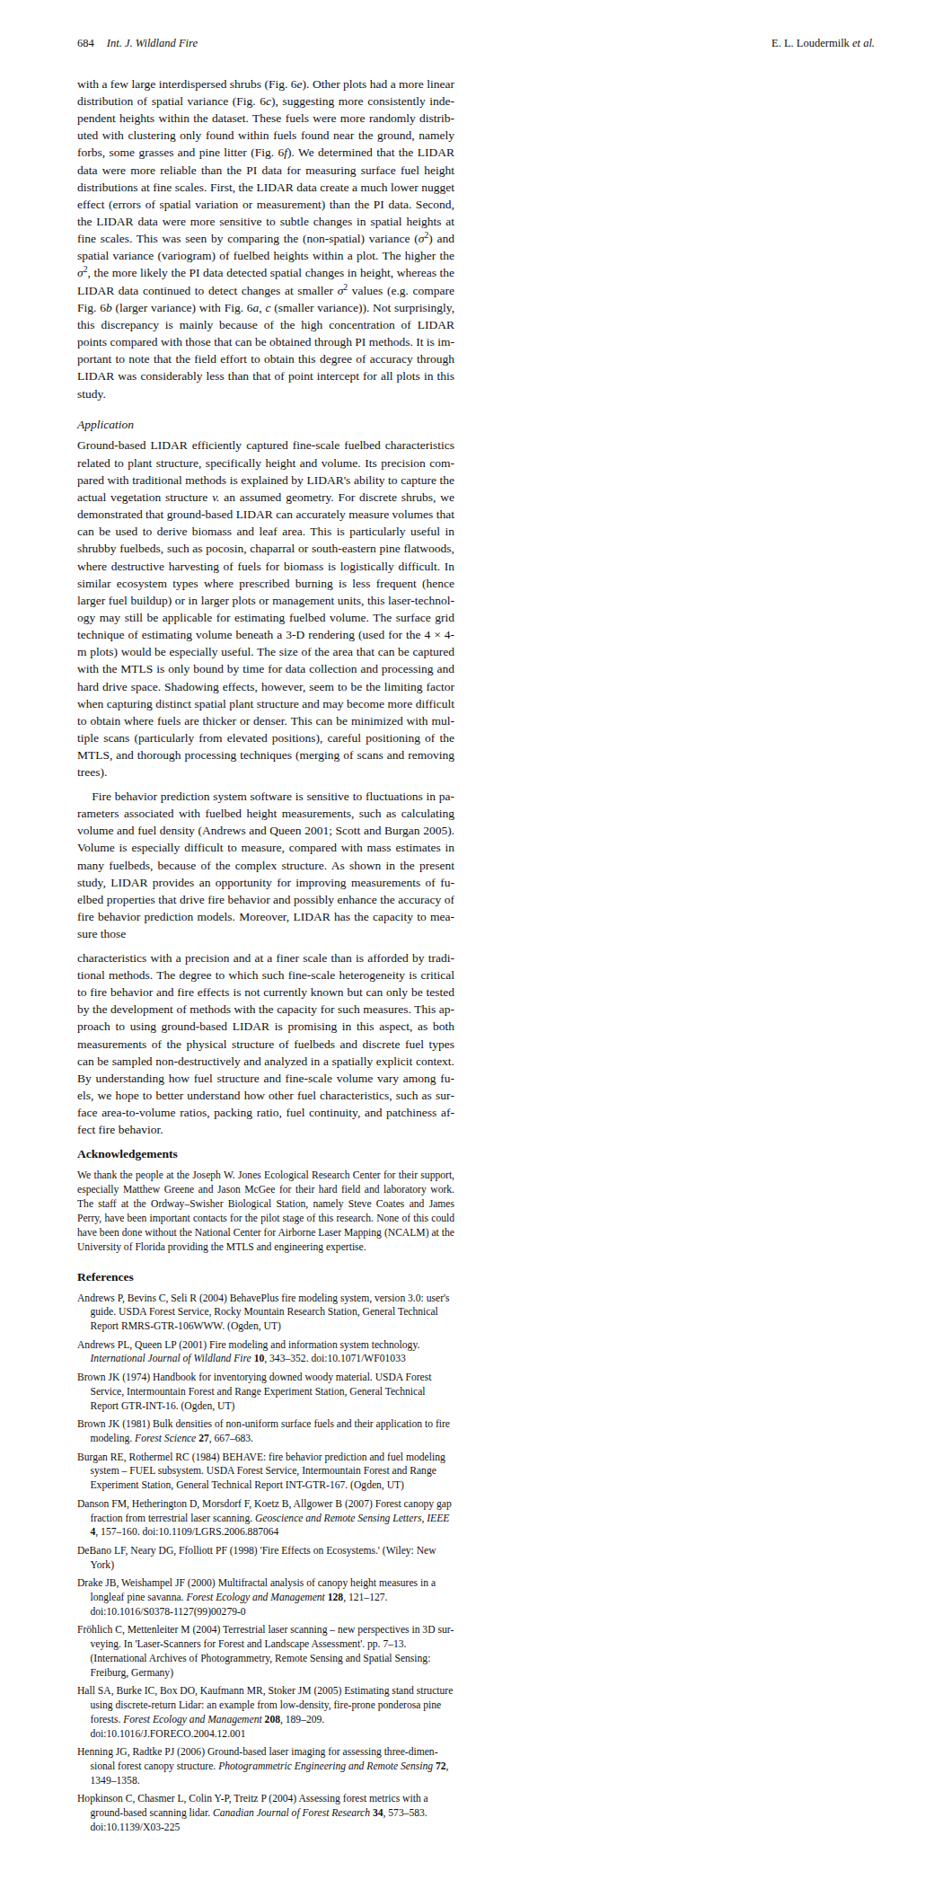684 Int. J. Wildland Fire
E. L. Loudermilk et al.
with a few large interdispersed shrubs (Fig. 6e). Other plots had a more linear distribution of spatial variance (Fig. 6c), suggesting more consistently independent heights within the dataset. These fuels were more randomly distributed with clustering only found within fuels found near the ground, namely forbs, some grasses and pine litter (Fig. 6f). We determined that the LIDAR data were more reliable than the PI data for measuring surface fuel height distributions at fine scales. First, the LIDAR data create a much lower nugget effect (errors of spatial variation or measurement) than the PI data. Second, the LIDAR data were more sensitive to subtle changes in spatial heights at fine scales. This was seen by comparing the (non-spatial) variance (σ2) and spatial variance (variogram) of fuelbed heights within a plot. The higher the σ2, the more likely the PI data detected spatial changes in height, whereas the LIDAR data continued to detect changes at smaller σ2 values (e.g. compare Fig. 6b (larger variance) with Fig. 6a, c (smaller variance)). Not surprisingly, this discrepancy is mainly because of the high concentration of LIDAR points compared with those that can be obtained through PI methods. It is important to note that the field effort to obtain this degree of accuracy through LIDAR was considerably less than that of point intercept for all plots in this study.
Application
Ground-based LIDAR efficiently captured fine-scale fuelbed characteristics related to plant structure, specifically height and volume. Its precision compared with traditional methods is explained by LIDAR's ability to capture the actual vegetation structure v. an assumed geometry. For discrete shrubs, we demonstrated that ground-based LIDAR can accurately measure volumes that can be used to derive biomass and leaf area. This is particularly useful in shrubby fuelbeds, such as pocosin, chaparral or south-eastern pine flatwoods, where destructive harvesting of fuels for biomass is logistically difficult. In similar ecosystem types where prescribed burning is less frequent (hence larger fuel buildup) or in larger plots or management units, this laser-technology may still be applicable for estimating fuelbed volume. The surface grid technique of estimating volume beneath a 3-D rendering (used for the 4 × 4-m plots) would be especially useful. The size of the area that can be captured with the MTLS is only bound by time for data collection and processing and hard drive space. Shadowing effects, however, seem to be the limiting factor when capturing distinct spatial plant structure and may become more difficult to obtain where fuels are thicker or denser. This can be minimized with multiple scans (particularly from elevated positions), careful positioning of the MTLS, and thorough processing techniques (merging of scans and removing trees).
Fire behavior prediction system software is sensitive to fluctuations in parameters associated with fuelbed height measurements, such as calculating volume and fuel density (Andrews and Queen 2001; Scott and Burgan 2005). Volume is especially difficult to measure, compared with mass estimates in many fuelbeds, because of the complex structure. As shown in the present study, LIDAR provides an opportunity for improving measurements of fuelbed properties that drive fire behavior and possibly enhance the accuracy of fire behavior prediction models. Moreover, LIDAR has the capacity to measure those
characteristics with a precision and at a finer scale than is afforded by traditional methods. The degree to which such fine-scale heterogeneity is critical to fire behavior and fire effects is not currently known but can only be tested by the development of methods with the capacity for such measures. This approach to using ground-based LIDAR is promising in this aspect, as both measurements of the physical structure of fuelbeds and discrete fuel types can be sampled non-destructively and analyzed in a spatially explicit context. By understanding how fuel structure and fine-scale volume vary among fuels, we hope to better understand how other fuel characteristics, such as surface area-to-volume ratios, packing ratio, fuel continuity, and patchiness affect fire behavior.
Acknowledgements
We thank the people at the Joseph W. Jones Ecological Research Center for their support, especially Matthew Greene and Jason McGee for their hard field and laboratory work. The staff at the Ordway–Swisher Biological Station, namely Steve Coates and James Perry, have been important contacts for the pilot stage of this research. None of this could have been done without the National Center for Airborne Laser Mapping (NCALM) at the University of Florida providing the MTLS and engineering expertise.
References
Andrews P, Bevins C, Seli R (2004) BehavePlus fire modeling system, version 3.0: user's guide. USDA Forest Service, Rocky Mountain Research Station, General Technical Report RMRS-GTR-106WWW. (Ogden, UT)
Andrews PL, Queen LP (2001) Fire modeling and information system technology. International Journal of Wildland Fire 10, 343–352. doi:10.1071/WF01033
Brown JK (1974) Handbook for inventorying downed woody material. USDA Forest Service, Intermountain Forest and Range Experiment Station, General Technical Report GTR-INT-16. (Ogden, UT)
Brown JK (1981) Bulk densities of non-uniform surface fuels and their application to fire modeling. Forest Science 27, 667–683.
Burgan RE, Rothermel RC (1984) BEHAVE: fire behavior prediction and fuel modeling system – FUEL subsystem. USDA Forest Service, Intermountain Forest and Range Experiment Station, General Technical Report INT-GTR-167. (Ogden, UT)
Danson FM, Hetherington D, Morsdorf F, Koetz B, Allgower B (2007) Forest canopy gap fraction from terrestrial laser scanning. Geoscience and Remote Sensing Letters, IEEE 4, 157–160. doi:10.1109/LGRS.2006.887064
DeBano LF, Neary DG, Ffolliott PF (1998) 'Fire Effects on Ecosystems.' (Wiley: New York)
Drake JB, Weishampel JF (2000) Multifractal analysis of canopy height measures in a longleaf pine savanna. Forest Ecology and Management 128, 121–127. doi:10.1016/S0378-1127(99)00279-0
Fröhlich C, Mettenleiter M (2004) Terrestrial laser scanning – new perspectives in 3D surveying. In 'Laser-Scanners for Forest and Landscape Assessment'. pp. 7–13. (International Archives of Photogrammetry, Remote Sensing and Spatial Sensing: Freiburg, Germany)
Hall SA, Burke IC, Box DO, Kaufmann MR, Stoker JM (2005) Estimating stand structure using discrete-return Lidar: an example from low-density, fire-prone ponderosa pine forests. Forest Ecology and Management 208, 189–209. doi:10.1016/J.FORECO.2004.12.001
Henning JG, Radtke PJ (2006) Ground-based laser imaging for assessing three-dimensional forest canopy structure. Photogrammetric Engineering and Remote Sensing 72, 1349–1358.
Hopkinson C, Chasmer L, Colin Y-P, Treitz P (2004) Assessing forest metrics with a ground-based scanning lidar. Canadian Journal of Forest Research 34, 573–583. doi:10.1139/X03-225